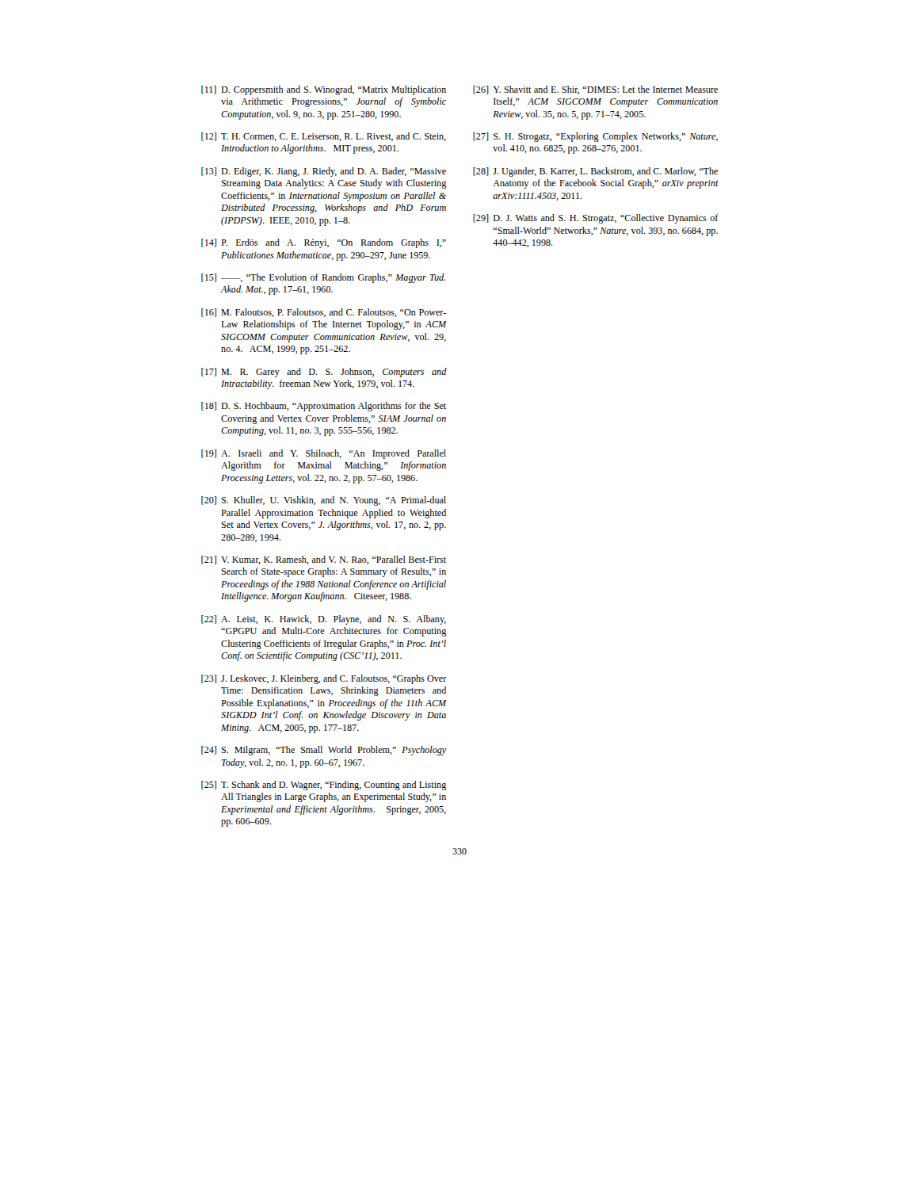[11] D. Coppersmith and S. Winograd, “Matrix Multiplication via Arithmetic Progressions,” Journal of Symbolic Computation, vol. 9, no. 3, pp. 251–280, 1990.
[12] T. H. Cormen, C. E. Leiserson, R. L. Rivest, and C. Stein, Introduction to Algorithms. MIT press, 2001.
[13] D. Ediger, K. Jiang, J. Riedy, and D. A. Bader, “Massive Streaming Data Analytics: A Case Study with Clustering Coefficients,” in International Symposium on Parallel & Distributed Processing, Workshops and PhD Forum (IPDPSW). IEEE, 2010, pp. 1–8.
[14] P. Erdös and A. Rényi, “On Random Graphs I,” Publicationes Mathematicae, pp. 290–297, June 1959.
[15]——, “The Evolution of Random Graphs,” Magyar Tud. Akad. Mat., pp. 17–61, 1960.
[16] M. Faloutsos, P. Faloutsos, and C. Faloutsos, “On Power-Law Relationships of The Internet Topology,” in ACM SIGCOMM Computer Communication Review, vol. 29, no. 4. ACM, 1999, pp. 251–262.
[17] M. R. Garey and D. S. Johnson, Computers and Intractability. freeman New York, 1979, vol. 174.
[18] D. S. Hochbaum, “Approximation Algorithms for the Set Covering and Vertex Cover Problems,” SIAM Journal on Computing, vol. 11, no. 3, pp. 555–556, 1982.
[19] A. Israeli and Y. Shiloach, “An Improved Parallel Algorithm for Maximal Matching,” Information Processing Letters, vol. 22, no. 2, pp. 57–60, 1986.
[20] S. Khuller, U. Vishkin, and N. Young, “A Primal-dual Parallel Approximation Technique Applied to Weighted Set and Vertex Covers,” J. Algorithms, vol. 17, no. 2, pp. 280–289, 1994.
[21] V. Kumar, K. Ramesh, and V. N. Rao, “Parallel Best-First Search of State-space Graphs: A Summary of Results,” in Proceedings of the 1988 National Conference on Artificial Intelligence. Morgan Kaufmann. Citeseer, 1988.
[22] A. Leist, K. Hawick, D. Playne, and N. S. Albany, “GPGPU and Multi-Core Architectures for Computing Clustering Coefficients of Irregular Graphs,” in Proc. Int’l Conf. on Scientific Computing (CSC’11), 2011.
[23] J. Leskovec, J. Kleinberg, and C. Faloutsos, “Graphs Over Time: Densification Laws, Shrinking Diameters and Possible Explanations,” in Proceedings of the 11th ACM SIGKDD Int’l Conf. on Knowledge Discovery in Data Mining. ACM, 2005, pp. 177–187.
[24] S. Milgram, “The Small World Problem,” Psychology Today, vol. 2, no. 1, pp. 60–67, 1967.
[25] T. Schank and D. Wagner, “Finding, Counting and Listing All Triangles in Large Graphs, an Experimental Study,” in Experimental and Efficient Algorithms. Springer, 2005, pp. 606–609.
[26] Y. Shavitt and E. Shir, “DIMES: Let the Internet Measure Itself,” ACM SIGCOMM Computer Communication Review, vol. 35, no. 5, pp. 71–74, 2005.
[27] S. H. Strogatz, “Exploring Complex Networks,” Nature, vol. 410, no. 6825, pp. 268–276, 2001.
[28] J. Ugander, B. Karrer, L. Backstrom, and C. Marlow, “The Anatomy of the Facebook Social Graph,” arXiv preprint arXiv:1111.4503, 2011.
[29] D. J. Watts and S. H. Strogatz, “Collective Dynamics of “Small-World” Networks,” Nature, vol. 393, no. 6684, pp. 440–442, 1998.
330